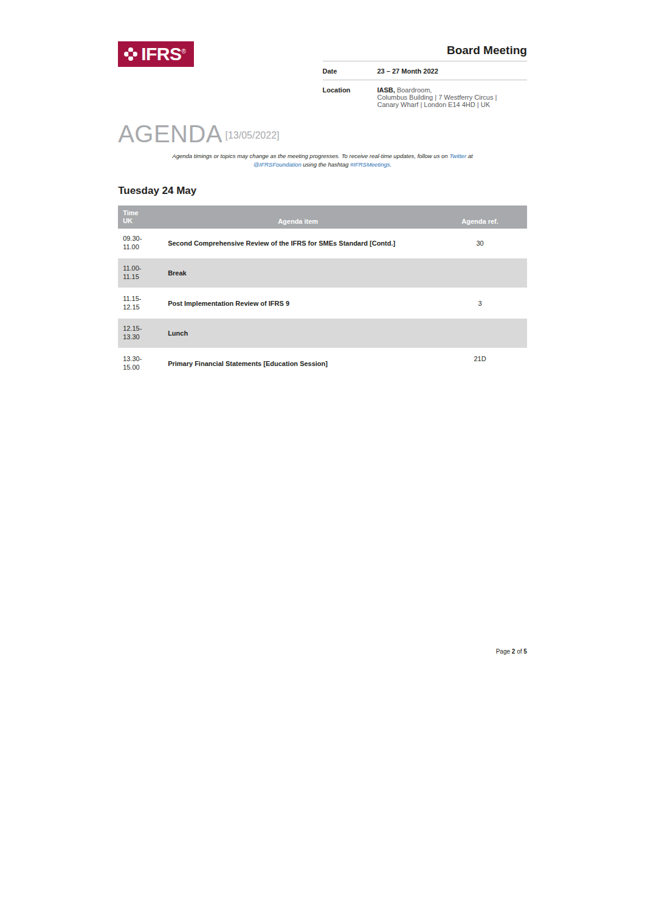IFRS®
Board Meeting
Date
23 – 27 Month 2022
Location
IASB, Boardroom,
Columbus Building | 7 Westferry Circus |
Canary Wharf | London E14 4HD | UK
AGENDA [13/05/2022]
Agenda timings or topics may change as the meeting progresses. To receive real-time updates, follow us on Twitter at @IFRSFoundation using the hashtag #IFRSMeetings.
Tuesday 24 May
| Time UK | Agenda item | Agenda ref. |
| --- | --- | --- |
| 09.30- 11.00 | Second Comprehensive Review of the IFRS for SMEs Standard [Contd.] | 30 |
| 11.00- 11.15 | Break | |
| 11.15- 12.15 | Post Implementation Review of IFRS 9 | 3 |
| 12.15- 13.30 | Lunch | |
| 13.30- 15.00 | Primary Financial Statements [Education Session] | 21D |
Page 2 of 5